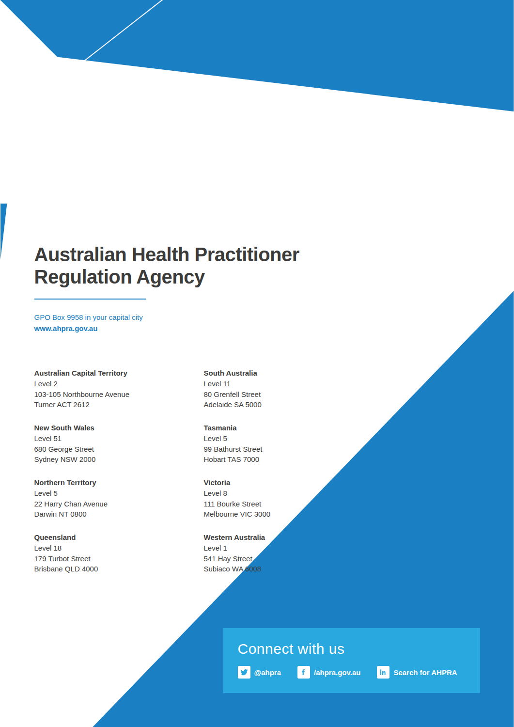Australian Health Practitioner
Regulation Agency
GPO Box 9958 in your capital city
www.ahpra.gov.au
Australian Capital Territory Level 2
103-105 Northbourne Avenue
Turner ACT 2612
New South Wales Level 51
680 George Street
Sydney NSW 2000
Northern Territory Level 5
22 Harry Chan Avenue
Darwin NT 0800
Queensland Level 18
179 Turbot Street
Brisbane QLD 4000
South Australia Level 11
80 Grenfell Street
Adelaide SA 5000
Tasmania Level 5
99 Bathurst Street
Hobart TAS 7000
Victoria Level 8
111 Bourke Street
Melbourne VIC 3000
Western Australia Level 1
541 Hay Street
Subiaco WA 6008
Connect with us
@ahpra /ahpra.gov.au Search for AHPRA